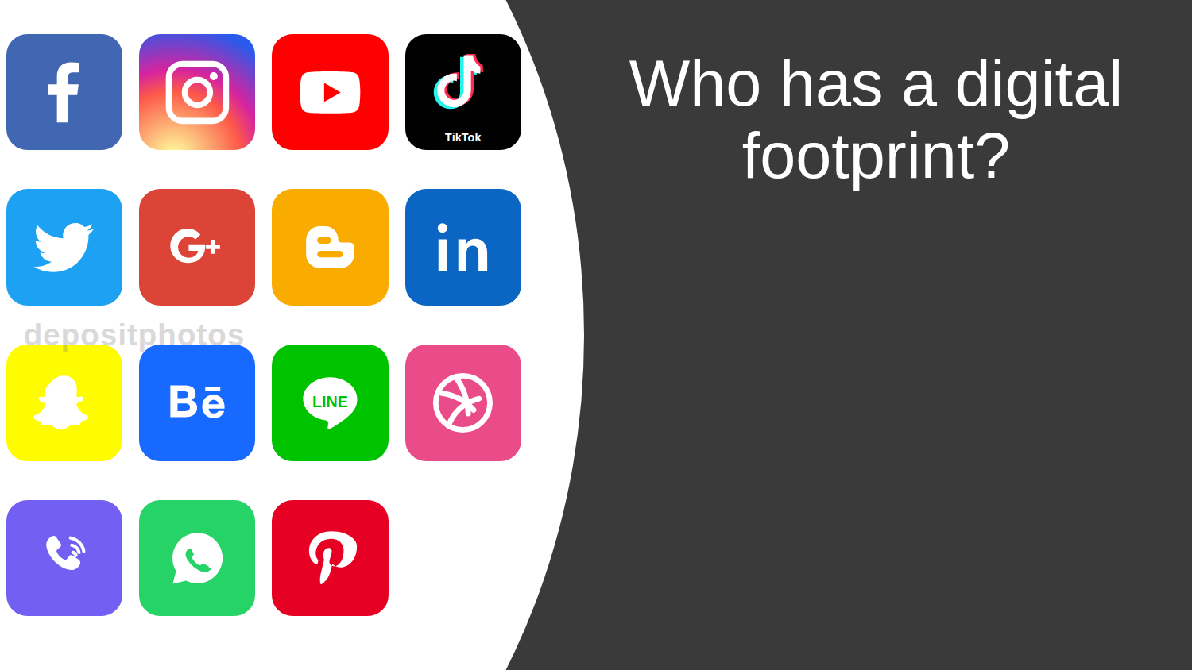TikTok
LINE
depositphotos
Who has a digital footprint?